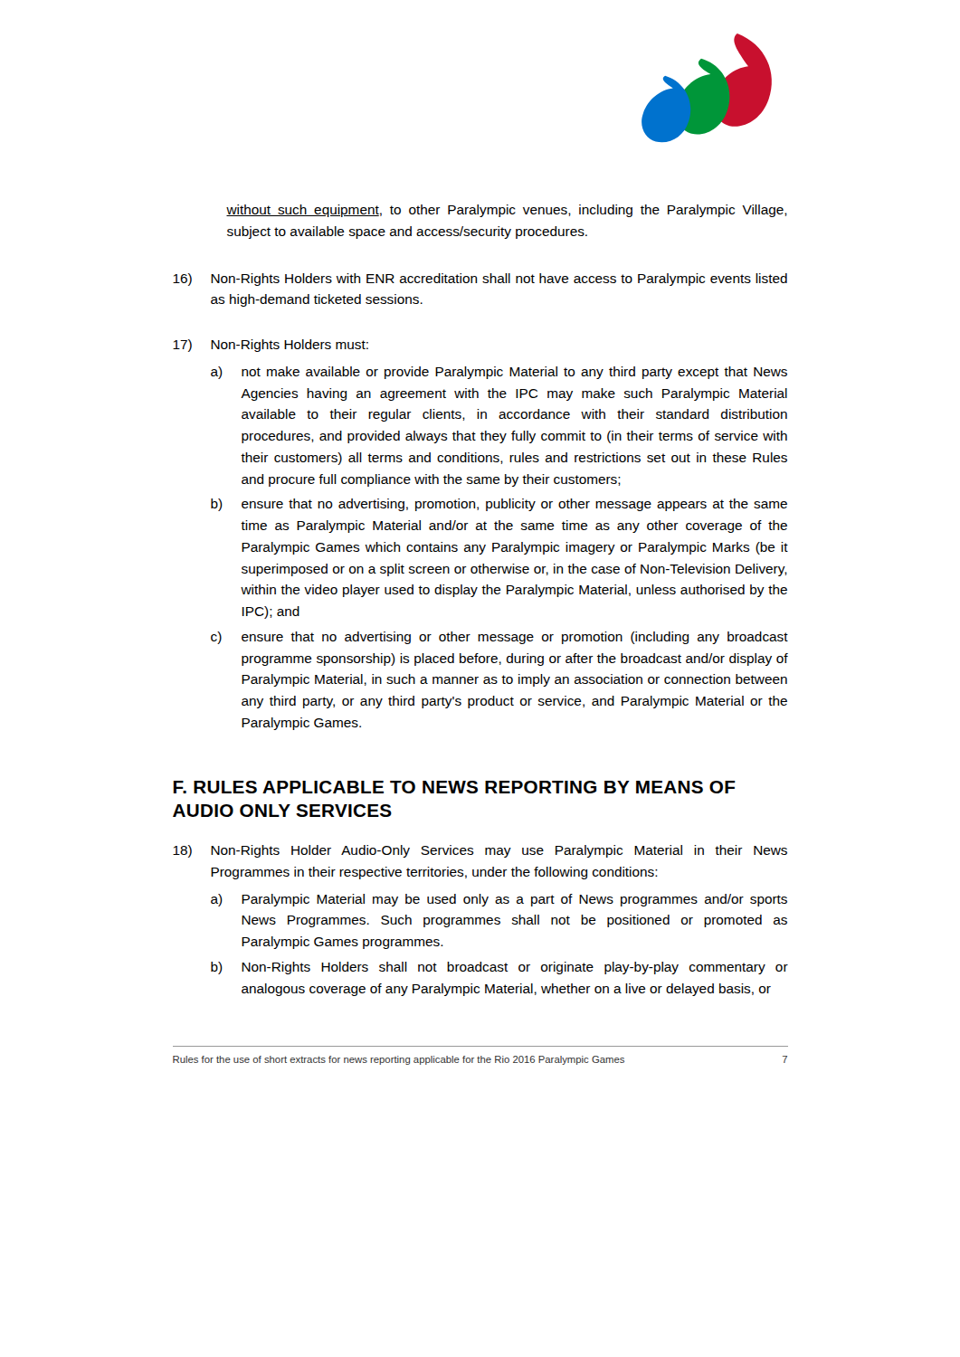without such equipment, to other Paralympic venues, including the Paralympic Village, subject to available space and access/security procedures.
16)
Non-Rights Holders with ENR accreditation shall not have access to Paralympic events listed as high-demand ticketed sessions.
17)
Non-Rights Holders must:
a)
not make available or provide Paralympic Material to any third party except that News Agencies having an agreement with the IPC may make such Paralympic Material available to their regular clients, in accordance with their standard distribution procedures, and provided always that they fully commit to (in their terms of service with their customers) all terms and conditions, rules and restrictions set out in these Rules and procure full compliance with the same by their customers;
b)
ensure that no advertising, promotion, publicity or other message appears at the same time as Paralympic Material and/or at the same time as any other coverage of the Paralympic Games which contains any Paralympic imagery or Paralympic Marks (be it superimposed or on a split screen or otherwise or, in the case of Non-Television Delivery, within the video player used to display the Paralympic Material, unless authorised by the IPC); and
c)
ensure that no advertising or other message or promotion (including any broadcast programme sponsorship) is placed before, during or after the broadcast and/or display of Paralympic Material, in such a manner as to imply an association or connection between any third party, or any third party's product or service, and Paralympic Material or the Paralympic Games.
F. RULES APPLICABLE TO NEWS REPORTING BY MEANS OF AUDIO ONLY SERVICES
18)
Non-Rights Holder Audio-Only Services may use Paralympic Material in their News Programmes in their respective territories, under the following conditions:
a)
Paralympic Material may be used only as a part of News programmes and/or sports News Programmes. Such programmes shall not be positioned or promoted as Paralympic Games programmes.
b)
Non-Rights Holders shall not broadcast or originate play-by-play commentary or analogous coverage of any Paralympic Material, whether on a live or delayed basis, or
Rules for the use of short extracts for news reporting applicable for the Rio 2016 Paralympic Games 7